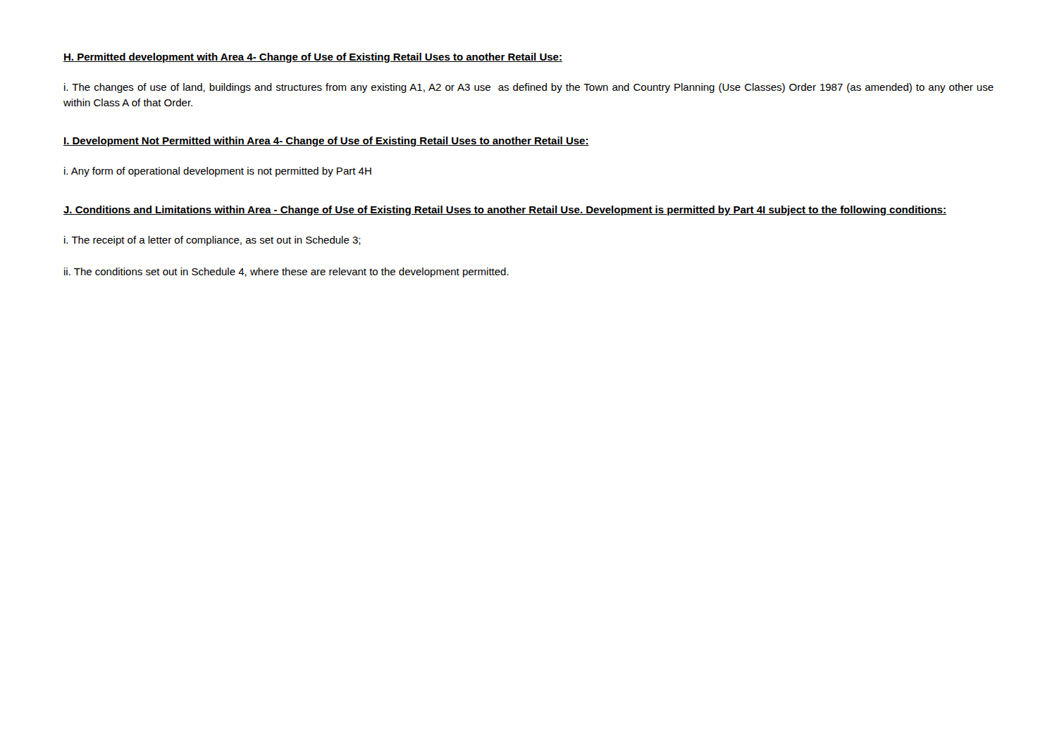H. Permitted development with Area 4- Change of Use of Existing Retail Uses to another Retail Use:
i. The changes of use of land, buildings and structures from any existing A1, A2 or A3 use as defined by the Town and Country Planning (Use Classes) Order 1987 (as amended) to any other use within Class A of that Order.
I. Development Not Permitted within Area 4- Change of Use of Existing Retail Uses to another Retail Use:
i. Any form of operational development is not permitted by Part 4H
J. Conditions and Limitations within Area - Change of Use of Existing Retail Uses to another Retail Use. Development is permitted by Part 4I subject to the following conditions:
i. The receipt of a letter of compliance, as set out in Schedule 3;
ii. The conditions set out in Schedule 4, where these are relevant to the development permitted.